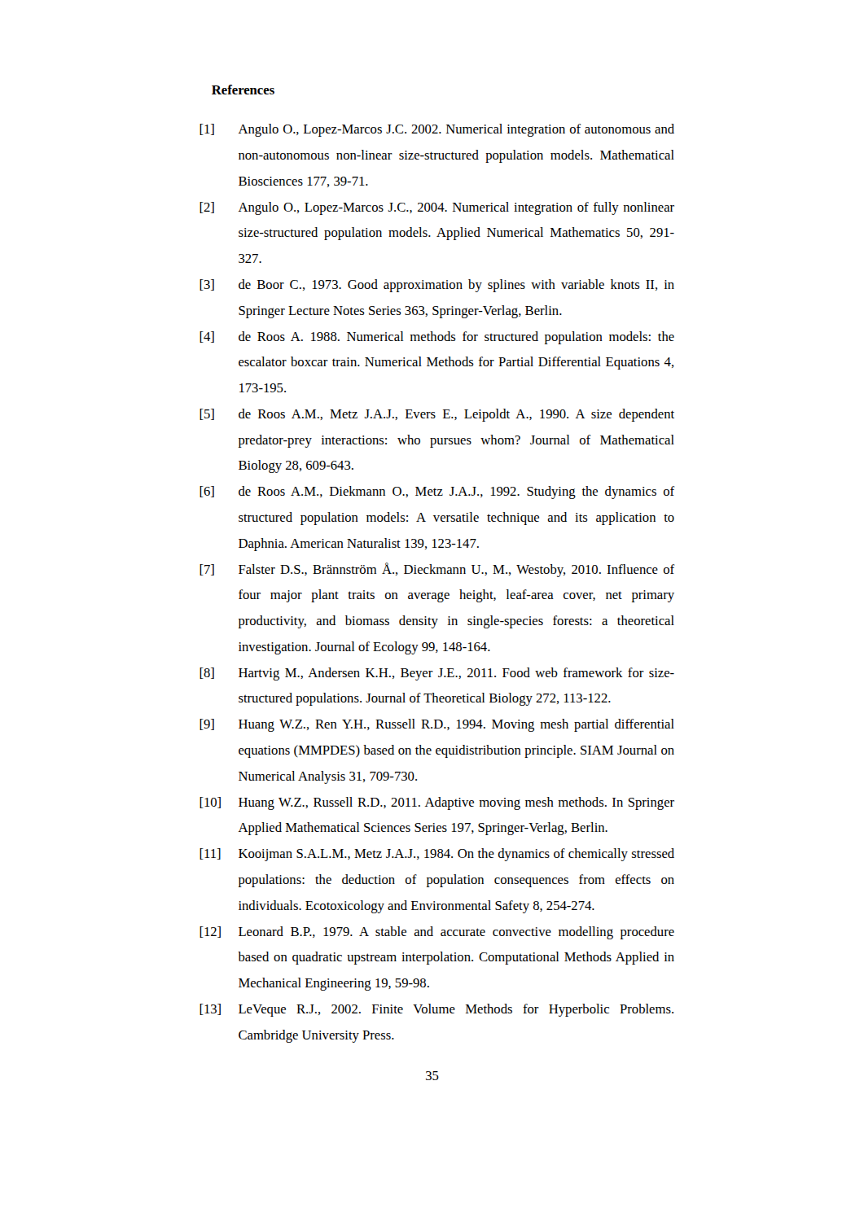References
[1] Angulo O., Lopez-Marcos J.C. 2002. Numerical integration of autonomous and non-autonomous non-linear size-structured population models. Mathematical Biosciences 177, 39-71.
[2] Angulo O., Lopez-Marcos J.C., 2004. Numerical integration of fully nonlinear size-structured population models. Applied Numerical Mathematics 50, 291-327.
[3] de Boor C., 1973. Good approximation by splines with variable knots II, in Springer Lecture Notes Series 363, Springer-Verlag, Berlin.
[4] de Roos A. 1988. Numerical methods for structured population models: the escalator boxcar train. Numerical Methods for Partial Differential Equations 4, 173-195.
[5] de Roos A.M., Metz J.A.J., Evers E., Leipoldt A., 1990. A size dependent predator-prey interactions: who pursues whom? Journal of Mathematical Biology 28, 609-643.
[6] de Roos A.M., Diekmann O., Metz J.A.J., 1992. Studying the dynamics of structured population models: A versatile technique and its application to Daphnia. American Naturalist 139, 123-147.
[7] Falster D.S., Brännström Å., Dieckmann U., M., Westoby, 2010. Influence of four major plant traits on average height, leaf-area cover, net primary productivity, and biomass density in single-species forests: a theoretical investigation. Journal of Ecology 99, 148-164.
[8] Hartvig M., Andersen K.H., Beyer J.E., 2011. Food web framework for size-structured populations. Journal of Theoretical Biology 272, 113-122.
[9] Huang W.Z., Ren Y.H., Russell R.D., 1994. Moving mesh partial differential equations (MMPDES) based on the equidistribution principle. SIAM Journal on Numerical Analysis 31, 709-730.
[10] Huang W.Z., Russell R.D., 2011. Adaptive moving mesh methods. In Springer Applied Mathematical Sciences Series 197, Springer-Verlag, Berlin.
[11] Kooijman S.A.L.M., Metz J.A.J., 1984. On the dynamics of chemically stressed populations: the deduction of population consequences from effects on individuals. Ecotoxicology and Environmental Safety 8, 254-274.
[12] Leonard B.P., 1979. A stable and accurate convective modelling procedure based on quadratic upstream interpolation. Computational Methods Applied in Mechanical Engineering 19, 59-98.
[13] LeVeque R.J., 2002. Finite Volume Methods for Hyperbolic Problems. Cambridge University Press.
35